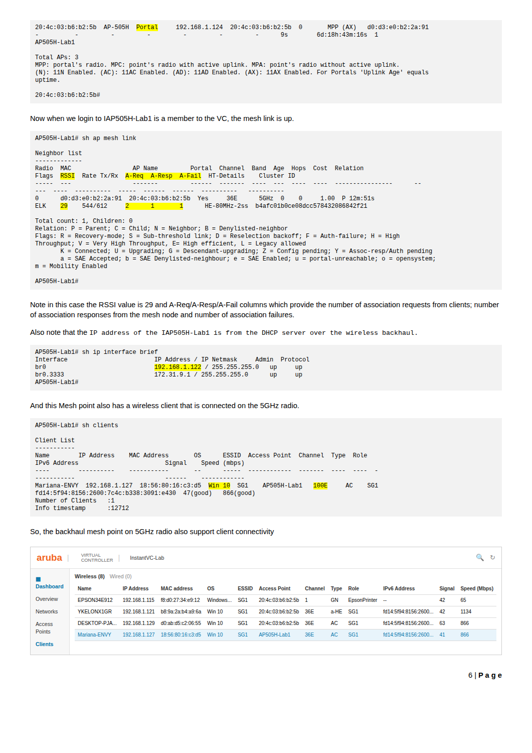20:4c:03:b6:b2:5b  AP-505H  Portal     192.168.1.124  20:4c:03:b6:b2:5b  0       MPP (AX)   d0:d3:e0:b2:2a:91
-          -         -         -         -         -         -      9s        6d:18h:43m:16s  1
AP505H-Lab1

Total APs: 3
MPP: portal's radio. MPC: point's radio with active uplink. MPA: point's radio without active uplink.
(N): 11N Enabled. (AC): 11AC Enabled. (AD): 11AD Enabled. (AX): 11AX Enabled. For Portals 'Uplink Age' equals
uptime.

20:4c:03:b6:b2:5b#
Now when we login to IAP505H-Lab1 is a member to the VC, the mesh link is up.
AP505H-Lab1# sh ap mesh link

Neighbor list
-------------
Radio  MAC                 AP Name         Portal  Channel  Band  Age  Hops  Cost  Relation
Flags  RSSI  Rate Tx/Rx  A-Req  A-Resp  A-Fail  HT-Details    Cluster ID
-----  ---                 -------         ------  -------  ----  ---  ----  ----  ----------------      --
---  ----  ----------  -----  ------  ------  ----------   ----------
0      d0:d3:e0:b2:2a:91  20:4c:03:b6:b2:5b  Yes     36E      5GHz  0    0     1.00  P 12m:51s
ELK    29    544/612     2      1       1      HE-80MHz-2ss  b4afc01b0ce08dcc578432086842f21

Total count: 1, Children: 0
Relation: P = Parent; C = Child; N = Neighbor; B = Denylisted-neighbor
Flags: R = Recovery-mode; S = Sub-threshold link; D = Reselection backoff; F = Auth-failure; H = High
Throughput; V = Very High Throughput, E= High efficient, L = Legacy allowed
       K = Connected; U = Upgrading; G = Descendant-upgrading; Z = Config pending; Y = Assoc-resp/Auth pending
       a = SAE Accepted; b = SAE Denylisted-neighbour; e = SAE Enabled; u = portal-unreachable; o = opensystem;
m = Mobility Enabled

AP505H-Lab1#
Note in this case the RSSI value is 29 and A-Req/A-Resp/A-Fail columns which provide the number of association requests from clients; number of association responses from the mesh node and number of association failures.
Also note that the IP address of the IAP505H-Lab1 is from the DHCP server over the wireless backhaul.
AP505H-Lab1# sh ip interface brief
Interface                        IP Address / IP Netmask     Admin  Protocol
br0                              192.168.1.122 / 255.255.255.0   up     up
br0.3333                         172.31.9.1 / 255.255.255.0      up     up
AP505H-Lab1#
And this Mesh point also has a wireless client that is connected on the 5GHz radio.
AP505H-Lab1# sh clients

Client List
-----------
Name        IP Address    MAC Address       OS      ESSID  Access Point  Channel  Type  Role
IPv6 Address                        Signal    Speed (mbps)
----        ----------    -----------       --      -----  ------------  -------  ----  ----  -
-----------                         ------    ------------
Mariana-ENVY  192.168.1.127  18:56:80:16:c3:d5  Win 10  SG1    AP505H-Lab1   100E     AC    SG1
fd14:5f94:8156:2600:7c4c:b338:3091:e430  47(good)   866(good)
Number of Clients   :1
Info timestamp      :12712
So, the backhaul mesh point on 5GHz radio also support client connectivity
aruba | VIRTUAL
CONTROLLER | InstantVC-Lab
🔍 ↻
▦ Dashboard
Overview
Networks
Access Points
Clients
Wireless (8) Wired (0)
| Name | IP Address | MAC address | OS | ESSID | Access Point | Channel | Type | Role | IPv6 Address | Signal | Speed (Mbps) |
| --- | --- | --- | --- | --- | --- | --- | --- | --- | --- | --- | --- |
| EPSON34E912 | 192.168.1.115 | f8:d0:27:34:e9:12 | Windows... | SG1 | 20:4c:03:b6:b2:5b | 1 | GN | EpsonPrinter | -- | 42 | 65 |
| YKELONX1GR | 192.168.1.121 | b8:9a:2a:b4:a9:6a | Win 10 | SG1 | 20:4c:03:b6:b2:5b | 36E | a-HE | SG1 | fd14:5f94:8156:2600... | 42 | 1134 |
| DESKTOP-PJA... | 192.168.1.129 | d0:ab:d5:c2:06:55 | Win 10 | SG1 | 20:4c:03:b6:b2:5b | 36E | AC | SG1 | fd14:5f94:8156:2600... | 63 | 866 |
| Mariana-ENVY | 192.168.1.127 | 18:56:80:16:c3:d5 | Win 10 | SG1 | AP505H-Lab1 | 36E | AC | SG1 | fd14:5f94:8156:2600... | 41 | 866 |
6 | P a g e